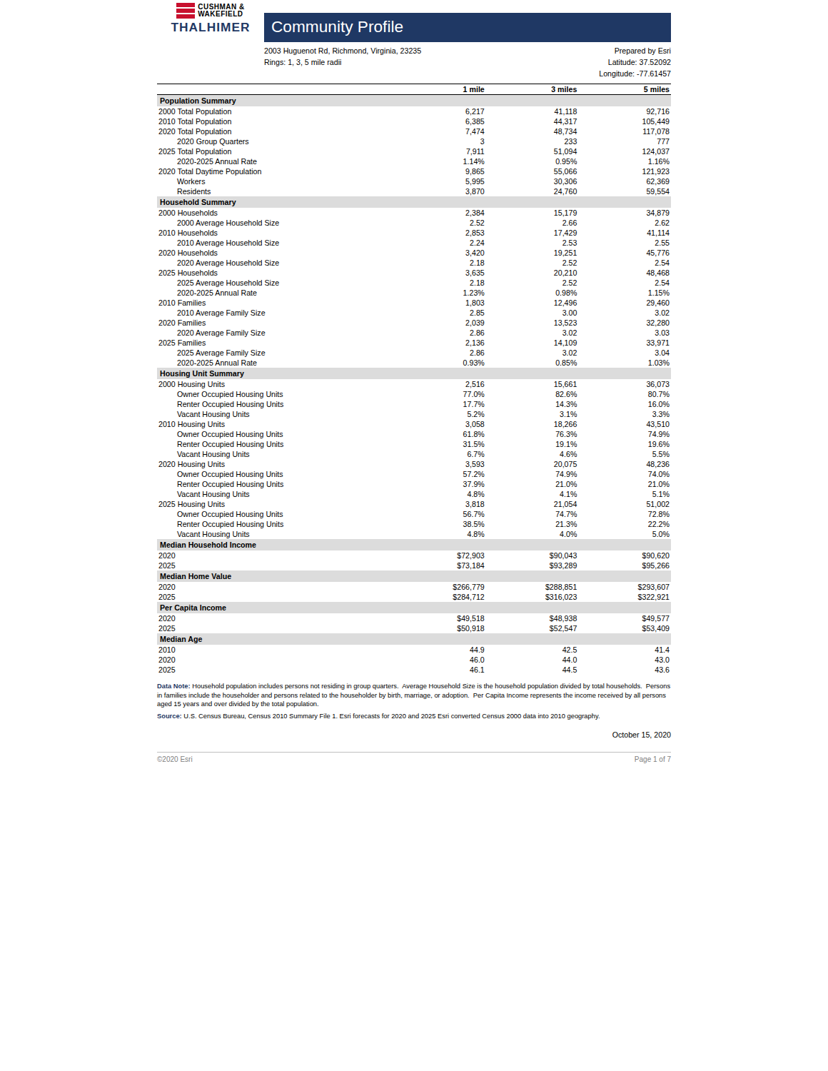CUSHMAN &
WAKEFIELD
THALHIMER
Community Profile
2003 Huguenot Rd, Richmond, Virginia, 23235
Rings: 1, 3, 5 mile radii
Prepared by Esri
Latitude: 37.52092
Longitude: -77.61457
| | 1 mile | 3 miles | 5 miles |
| --- | --- | --- | --- |
| Population Summary |
| 2000 Total Population | 6,217 | 41,118 | 92,716 |
| 2010 Total Population | 6,385 | 44,317 | 105,449 |
| 2020 Total Population | 7,474 | 48,734 | 117,078 |
| 2020 Group Quarters | 3 | 233 | 777 |
| 2025 Total Population | 7,911 | 51,094 | 124,037 |
| 2020-2025 Annual Rate | 1.14% | 0.95% | 1.16% |
| 2020 Total Daytime Population | 9,865 | 55,066 | 121,923 |
| Workers | 5,995 | 30,306 | 62,369 |
| Residents | 3,870 | 24,760 | 59,554 |
| Household Summary |
| 2000 Households | 2,384 | 15,179 | 34,879 |
| 2000 Average Household Size | 2.52 | 2.66 | 2.62 |
| 2010 Households | 2,853 | 17,429 | 41,114 |
| 2010 Average Household Size | 2.24 | 2.53 | 2.55 |
| 2020 Households | 3,420 | 19,251 | 45,776 |
| 2020 Average Household Size | 2.18 | 2.52 | 2.54 |
| 2025 Households | 3,635 | 20,210 | 48,468 |
| 2025 Average Household Size | 2.18 | 2.52 | 2.54 |
| 2020-2025 Annual Rate | 1.23% | 0.98% | 1.15% |
| 2010 Families | 1,803 | 12,496 | 29,460 |
| 2010 Average Family Size | 2.85 | 3.00 | 3.02 |
| 2020 Families | 2,039 | 13,523 | 32,280 |
| 2020 Average Family Size | 2.86 | 3.02 | 3.03 |
| 2025 Families | 2,136 | 14,109 | 33,971 |
| 2025 Average Family Size | 2.86 | 3.02 | 3.04 |
| 2020-2025 Annual Rate | 0.93% | 0.85% | 1.03% |
| Housing Unit Summary |
| 2000 Housing Units | 2,516 | 15,661 | 36,073 |
| Owner Occupied Housing Units | 77.0% | 82.6% | 80.7% |
| Renter Occupied Housing Units | 17.7% | 14.3% | 16.0% |
| Vacant Housing Units | 5.2% | 3.1% | 3.3% |
| 2010 Housing Units | 3,058 | 18,266 | 43,510 |
| Owner Occupied Housing Units | 61.8% | 76.3% | 74.9% |
| Renter Occupied Housing Units | 31.5% | 19.1% | 19.6% |
| Vacant Housing Units | 6.7% | 4.6% | 5.5% |
| 2020 Housing Units | 3,593 | 20,075 | 48,236 |
| Owner Occupied Housing Units | 57.2% | 74.9% | 74.0% |
| Renter Occupied Housing Units | 37.9% | 21.0% | 21.0% |
| Vacant Housing Units | 4.8% | 4.1% | 5.1% |
| 2025 Housing Units | 3,818 | 21,054 | 51,002 |
| Owner Occupied Housing Units | 56.7% | 74.7% | 72.8% |
| Renter Occupied Housing Units | 38.5% | 21.3% | 22.2% |
| Vacant Housing Units | 4.8% | 4.0% | 5.0% |
| Median Household Income |
| 2020 | $72,903 | $90,043 | $90,620 |
| 2025 | $73,184 | $93,289 | $95,266 |
| Median Home Value |
| 2020 | $266,779 | $288,851 | $293,607 |
| 2025 | $284,712 | $316,023 | $322,921 |
| Per Capita Income |
| 2020 | $49,518 | $48,938 | $49,577 |
| 2025 | $50,918 | $52,547 | $53,409 |
| Median Age |
| 2010 | 44.9 | 42.5 | 41.4 |
| 2020 | 46.0 | 44.0 | 43.0 |
| 2025 | 46.1 | 44.5 | 43.6 |
Data Note: Household population includes persons not residing in group quarters. Average Household Size is the household population divided by total households. Persons in families include the householder and persons related to the householder by birth, marriage, or adoption. Per Capita Income represents the income received by all persons aged 15 years and over divided by the total population.
Source: U.S. Census Bureau, Census 2010 Summary File 1. Esri forecasts for 2020 and 2025 Esri converted Census 2000 data into 2010 geography.
October 15, 2020
©2020 Esri
Page 1 of 7